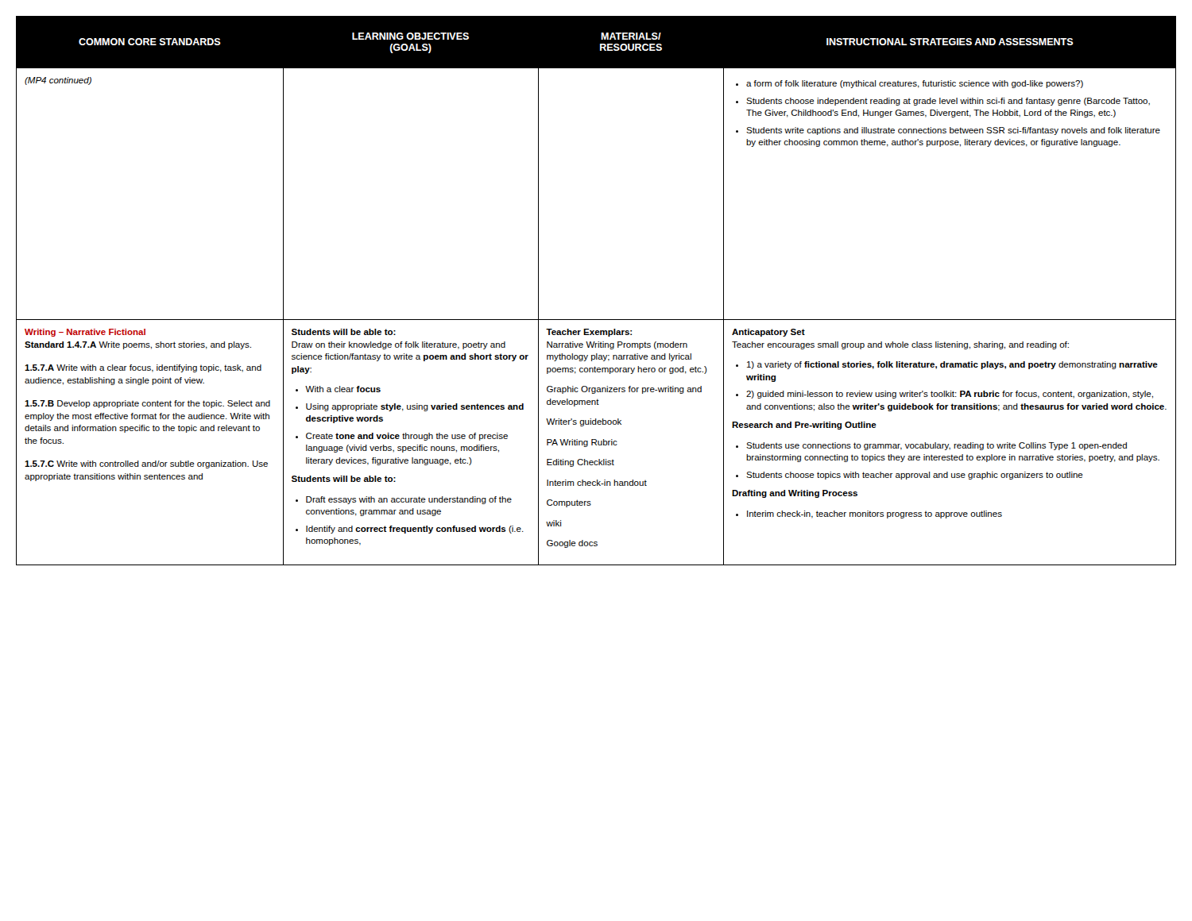| COMMON CORE STANDARDS | LEARNING OBJECTIVES (GOALS) | MATERIALS/ RESOURCES | INSTRUCTIONAL STRATEGIES AND ASSESSMENTS |
| --- | --- | --- | --- |
| (MP4 continued) | | | a form of folk literature (mythical creatures, futuristic science with god-like powers?) Students choose independent reading at grade level within sci-fi and fantasy genre (Barcode Tattoo, The Giver, Childhood's End, Hunger Games, Divergent, The Hobbit, Lord of the Rings, etc.) Students write captions and illustrate connections between SSR sci-fi/fantasy novels and folk literature by either choosing common theme, author's purpose, literary devices, or figurative language. |
| Writing – Narrative Fictional Standard 1.4.7.A Write poems, short stories, and plays. 1.5.7.A Write with a clear focus, identifying topic, task, and audience, establishing a single point of view. 1.5.7.B Develop appropriate content for the topic. Select and employ the most effective format for the audience. Write with details and information specific to the topic and relevant to the focus. 1.5.7.C Write with controlled and/or subtle organization. Use appropriate transitions within sentences and | Students will be able to: Draw on their knowledge of folk literature, poetry and science fiction/fantasy to write a poem and short story or play : With a clear focus Using appropriate style , using varied sentences and descriptive words Create tone and voice through the use of precise language (vivid verbs, specific nouns, modifiers, literary devices, figurative language, etc.) Students will be able to: Draft essays with an accurate understanding of the conventions, grammar and usage Identify and correct frequently confused words (i.e. homophones, | Teacher Exemplars: Narrative Writing Prompts (modern mythology play; narrative and lyrical poems; contemporary hero or god, etc.) Graphic Organizers for pre-writing and development Writer's guidebook PA Writing Rubric Editing Checklist Interim check-in handout Computers wiki Google docs | Anticapatory Set Teacher encourages small group and whole class listening, sharing, and reading of: 1) a variety of fictional stories, folk literature, dramatic plays, and poetry demonstrating narrative writing 2) guided mini-lesson to review using writer's toolkit: PA rubric for focus, content, organization, style, and conventions; also the writer's guidebook for transitions ; and thesaurus for varied word choice . Research and Pre-writing Outline Students use connections to grammar, vocabulary, reading to write Collins Type 1 open-ended brainstorming connecting to topics they are interested to explore in narrative stories, poetry, and plays. Students choose topics with teacher approval and use graphic organizers to outline Drafting and Writing Process Interim check-in, teacher monitors progress to approve outlines |